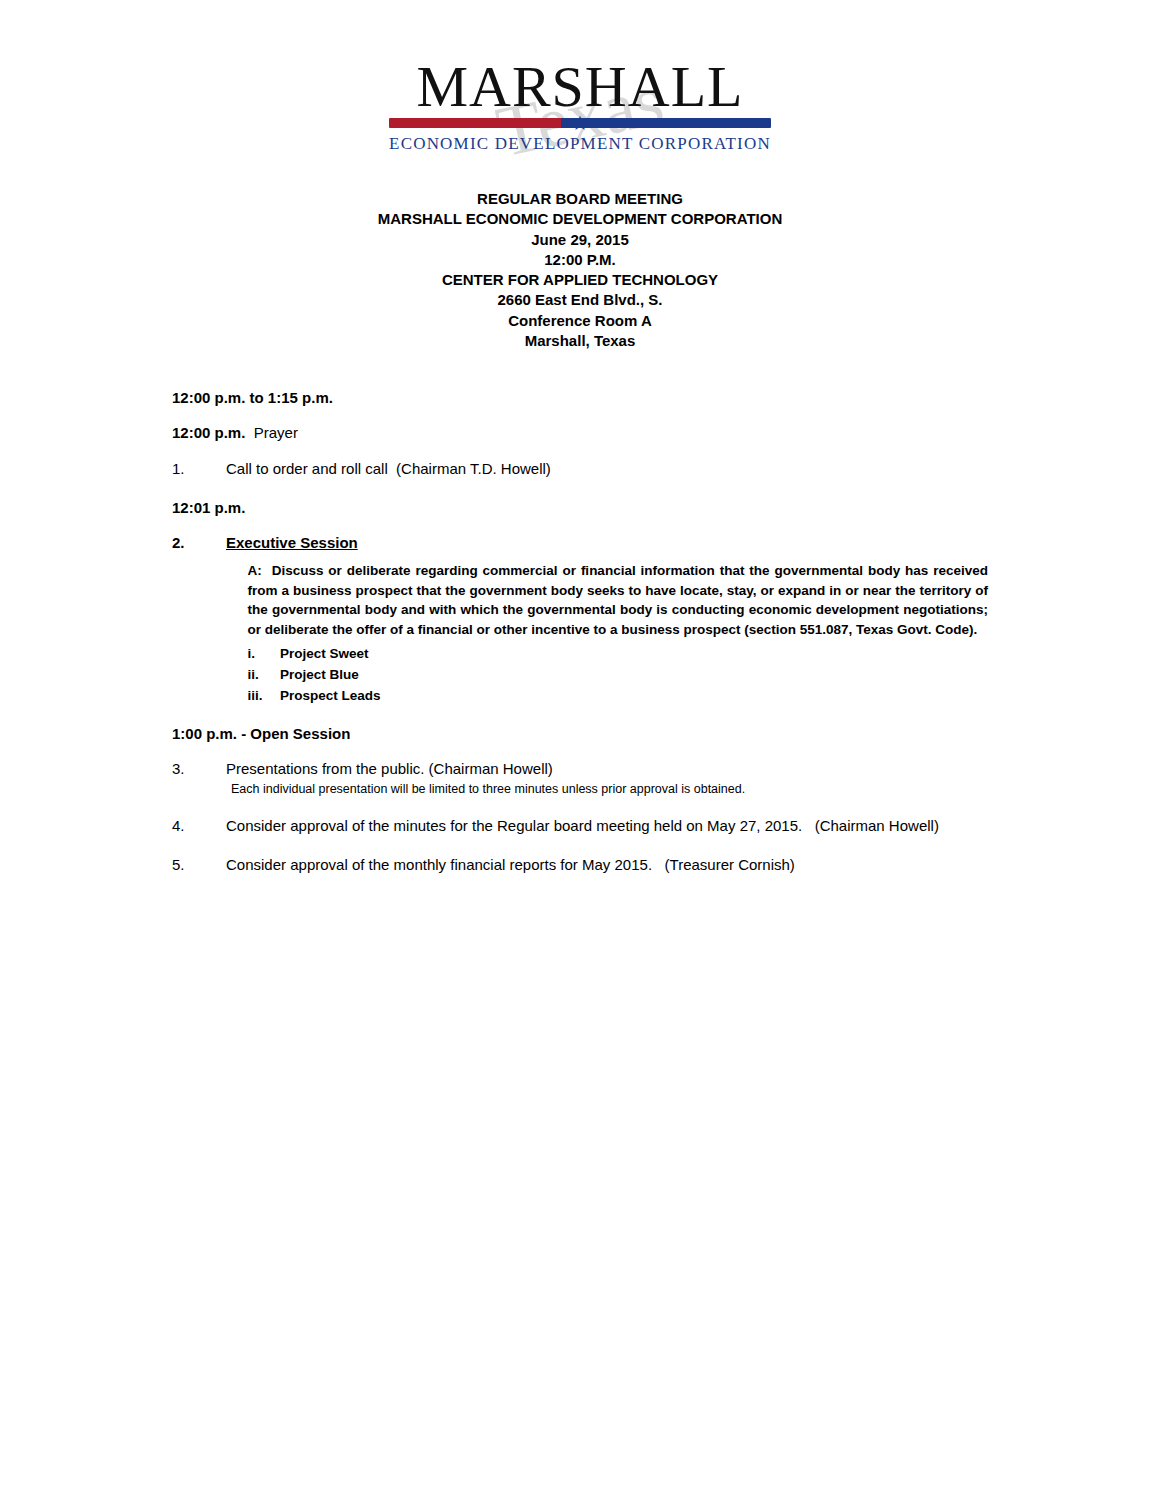Texas
MARSHALL
★
Economic Development Corporation
REGULAR BOARD MEETING
MARSHALL ECONOMIC DEVELOPMENT CORPORATION
June 29, 2015
12:00 P.M.
CENTER FOR APPLIED TECHNOLOGY
2660 East End Blvd., S.
Conference Room A
Marshall, Texas
12:00 p.m. to 1:15 p.m.
12:00 p.m. Prayer
1.
Call to order and roll call (Chairman T.D. Howell)
12:01 p.m.
2.
Executive Session
A: Discuss or deliberate regarding commercial or financial information that the governmental body has received from a business prospect that the government body seeks to have locate, stay, or expand in or near the territory of the governmental body and with which the governmental body is conducting economic development negotiations; or deliberate the offer of a financial or other incentive to a business prospect (section 551.087, Texas Govt. Code).
i. Project Sweet
ii. Project Blue
iii. Prospect Leads
1:00 p.m. - Open Session
3.
Presentations from the public. (Chairman Howell)
Each individual presentation will be limited to three minutes unless prior approval is obtained.
4.
Consider approval of the minutes for the Regular board meeting held on May 27, 2015. (Chairman Howell)
5.
Consider approval of the monthly financial reports for May 2015. (Treasurer Cornish)